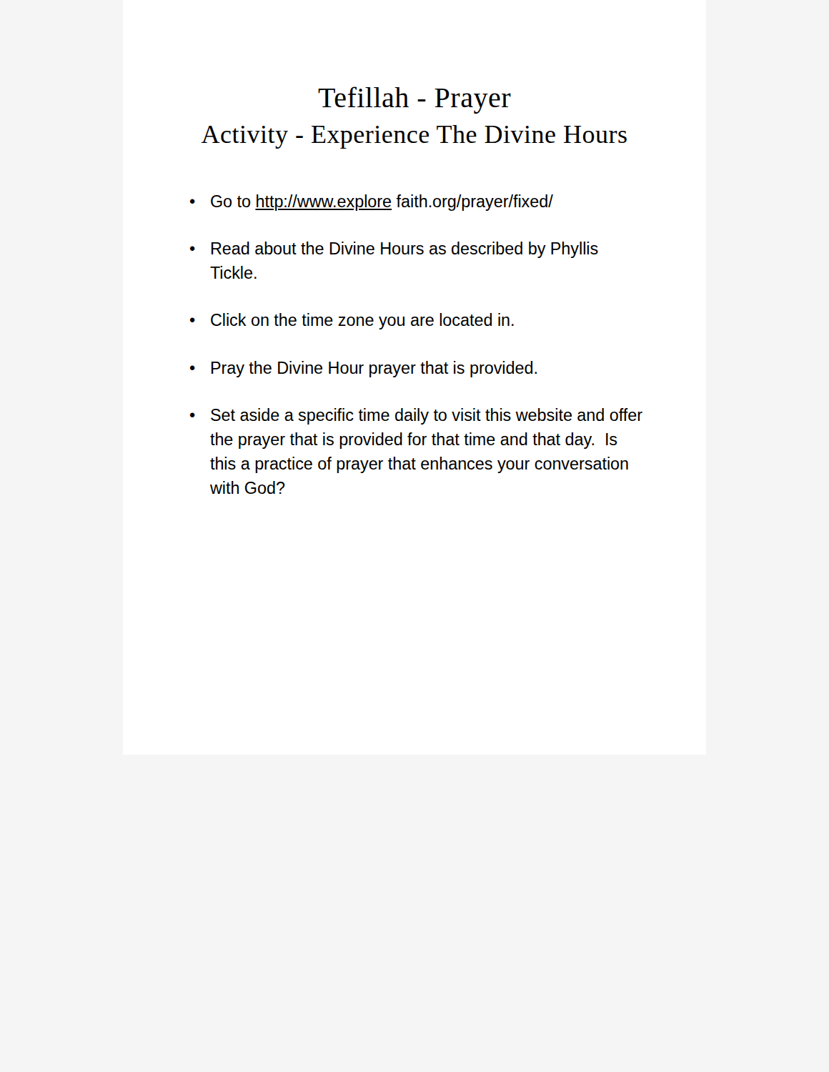Tefillah - Prayer Activity - Experience The Divine Hours
Go to http://www.explore faith.org/prayer/fixed/
Read about the Divine Hours as described by Phyllis Tickle.
Click on the time zone you are located in.
Pray the Divine Hour prayer that is provided.
Set aside a specific time daily to visit this website and offer the prayer that is provided for that time and that day. Is this a practice of prayer that enhances your conversation with God?